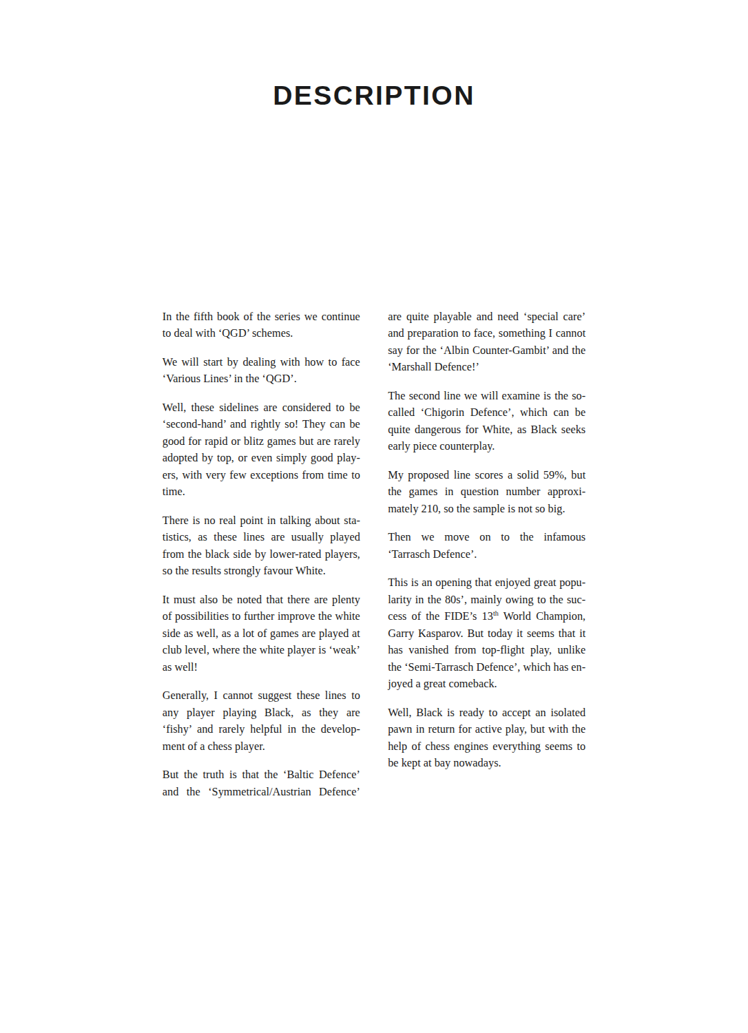DESCRIPTION
In the fifth book of the series we continue to deal with ‘QGD’ schemes.
We will start by dealing with how to face ‘Various Lines’ in the ‘QGD’.
Well, these sidelines are considered to be ‘second-hand’ and rightly so! They can be good for rapid or blitz games but are rarely adopted by top, or even simply good players, with very few exceptions from time to time.
There is no real point in talking about statistics, as these lines are usually played from the black side by lower-rated players, so the results strongly favour White.
It must also be noted that there are plenty of possibilities to further improve the white side as well, as a lot of games are played at club level, where the white player is ‘weak’ as well!
Generally, I cannot suggest these lines to any player playing Black, as they are ‘fishy’ and rarely helpful in the development of a chess player.
But the truth is that the ‘Baltic Defence’ and the ‘Symmetrical/Austrian Defence’ are quite playable and need ‘special care’ and preparation to face, something I cannot say for the ‘Albin Counter-Gambit’ and the ‘Marshall Defence!’
The second line we will examine is the so-called ‘Chigorin Defence’, which can be quite dangerous for White, as Black seeks early piece counterplay.
My proposed line scores a solid 59%, but the games in question number approximately 210, so the sample is not so big.
Then we move on to the infamous ‘Tarrasch Defence’.
This is an opening that enjoyed great popularity in the 80s’, mainly owing to the success of the FIDE’s 13th World Champion, Garry Kasparov. But today it seems that it has vanished from top-flight play, unlike the ‘Semi-Tarrasch Defence’, which has enjoyed a great comeback.
Well, Black is ready to accept an isolated pawn in return for active play, but with the help of chess engines everything seems to be kept at bay nowadays.